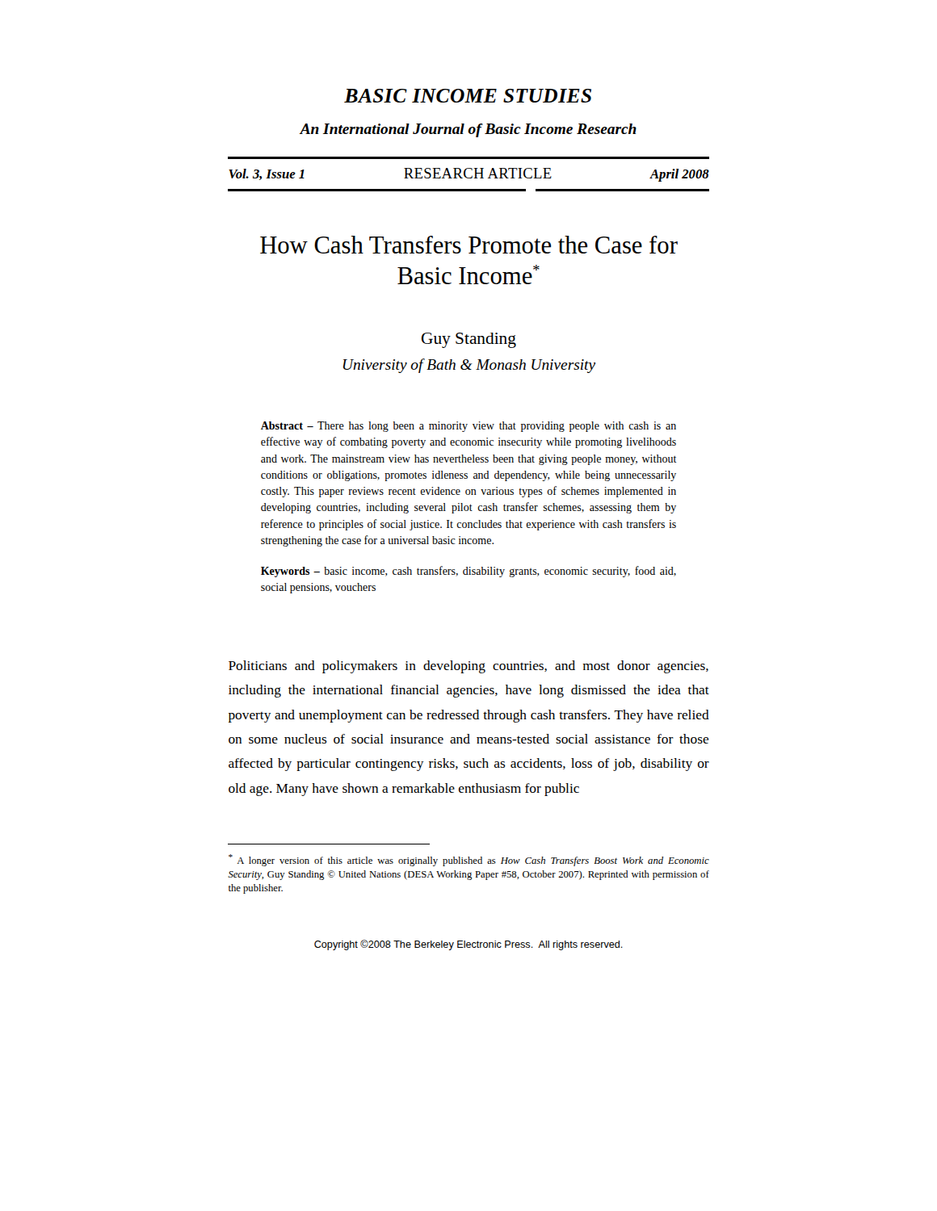BASIC INCOME STUDIES
An International Journal of Basic Income Research
Vol. 3, Issue 1 RESEARCH ARTICLE April 2008
How Cash Transfers Promote the Case for
Basic Income*
Guy Standing
University of Bath & Monash University
Abstract – There has long been a minority view that providing people with cash is an effective way of combating poverty and economic insecurity while promoting livelihoods and work. The mainstream view has nevertheless been that giving people money, without conditions or obligations, promotes idleness and dependency, while being unnecessarily costly. This paper reviews recent evidence on various types of schemes implemented in developing countries, including several pilot cash transfer schemes, assessing them by reference to principles of social justice. It concludes that experience with cash transfers is strengthening the case for a universal basic income.
Keywords – basic income, cash transfers, disability grants, economic security, food aid, social pensions, vouchers
Politicians and policymakers in developing countries, and most donor agencies, including the international financial agencies, have long dismissed the idea that poverty and unemployment can be redressed through cash transfers. They have relied on some nucleus of social insurance and means-tested social assistance for those affected by particular contingency risks, such as accidents, loss of job, disability or old age. Many have shown a remarkable enthusiasm for public
* A longer version of this article was originally published as How Cash Transfers Boost Work and Economic Security, Guy Standing © United Nations (DESA Working Paper #58, October 2007). Reprinted with permission of the publisher.
Copyright ©2008 The Berkeley Electronic Press. All rights reserved.